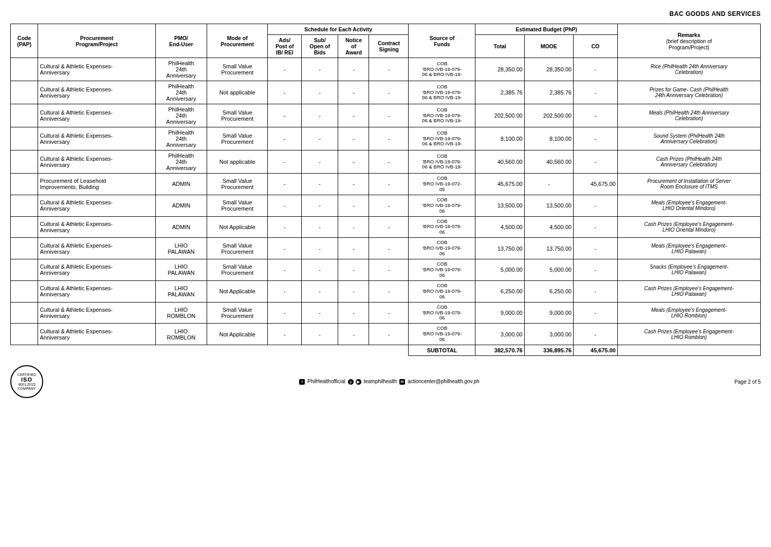BAC GOODS AND SERVICES
| Code (PAP) | Procurement Program/Project | PMO/ End-User | Mode of Procurement | Schedule for Each Activity | Source of Funds | Estimated Budget (PhP) | Remarks (brief description of Program/Project) |
| --- | --- | --- | --- | --- | --- | --- | --- |
| Ads/ Post of IB/ REI | Sub/ Open of Bids | Notice of Award | Contract Signing | Total | MOOE | CO |
| | Cultural & Athletic Expenses- Anniversary | PhilHealth 24th Anniversary | Small Value Procurement | - | - | - | - | COB 'BRO IVB-19-079- 06 & BRO IVB-19- | 28,350.00 | 28,350.00 | - | Rice (PhilHealth 24th Anniversary Celebration) |
| | Cultural & Athletic Expenses- Anniversary | PhilHealth 24th Anniversary | Not applicable | - | - | - | - | COB 'BRO IVB-19-079- 06 & BRO IVB-19- | 2,385.76 | 2,385.76 | - | Prizes for Game- Cash (PhilHealth 24th Anniversary Celebration) |
| | Cultural & Athletic Expenses- Anniversary | PhilHealth 24th Anniversary | Small Value Procurement | - | - | - | - | COB 'BRO IVB-19-079- 06 & BRO IVB-19- | 202,500.00 | 202,500.00 | - | Meals (PhilHealth 24th Anniversary Celebration) |
| | Cultural & Athletic Expenses- Anniversary | PhilHealth 24th Anniversary | Small Value Procurement | - | - | - | - | COB 'BRO IVB-19-079- 06 & BRO IVB-19- | 8,100.00 | 8,100.00 | - | Sound System (PhilHealth 24th Anniversary Celebration) |
| | Cultural & Athletic Expenses- Anniversary | PhilHealth 24th Anniversary | Not applicable | - | - | - | - | COB 'BRO IVB-19-079- 06 & BRO IVB-19- | 40,560.00 | 40,560.00 | - | Cash Prizes (PhilHealth 24th Anniversary Celebration) |
| | Procurement of Leasehold Improvements, Building | ADMIN | Small Value Procurement | - | - | - | - | COB 'BRO IVB-19-072- 05 | 45,675.00 | - | 45,675.00 | Procurement of Installation of Server Room Enclosure of ITMS |
| | Cultural & Athletic Expenses- Anniversary | ADMIN | Small Value Procurement | - | - | - | - | COB 'BRO IVB-19-079- 06 | 13,500.00 | 13,500.00 | - | Meals (Employee's Engagement- LHIO Oriental Mindoro) |
| | Cultural & Athletic Expenses- Anniversary | ADMIN | Not Applicable | - | - | - | - | COB 'BRO IVB-19-079- 06 | 4,500.00 | 4,500.00 | - | Cash Prizes (Employee's Engagement- LHIO Oriental Mindoro) |
| | Cultural & Athletic Expenses- Anniversary | LHIO PALAWAN | Small Value Procurement | - | - | - | - | COB 'BRO IVB-19-079- 06 | 13,750.00 | 13,750.00 | - | Meals (Employee's Engagement- LHIO Palawan) |
| | Cultural & Athletic Expenses- Anniversary | LHIO PALAWAN | Small Value Procurement | - | - | - | - | COB 'BRO IVB-19-079- 06 | 5,000.00 | 5,000.00 | - | Snacks (Employee's Engagement- LHIO Palawan) |
| | Cultural & Athletic Expenses- Anniversary | LHIO PALAWAN | Not Applicable | - | - | - | - | COB 'BRO IVB-19-079- 06 | 6,250.00 | 6,250.00 | - | Cash Prizes (Employee's Engagement- LHIO Palawan) |
| | Cultural & Athletic Expenses- Anniversary | LHIO ROMBLON | Small Value Procurement | - | - | - | - | COB 'BRO IVB-19-079- 06 | 9,000.00 | 9,000.00 | - | Meals (Employee's Engagement- LHIO Romblon) |
| | Cultural & Athletic Expenses- Anniversary | LHIO ROMBLON | Not Applicable | - | - | - | - | COB 'BRO IVB-19-079- 06 | 3,000.00 | 3,000.00 | - | Cash Prizes (Employee's Engagement- LHIO Romblon) |
| | SUBTOTAL | 382,570.76 | 336,895.76 | 45,675.00 | |
CERTIFIED ISO 9001:2015 COMPANY
f PhilHealthofficial y▶ teamphilhealth ✉ actioncenter@philhealth.gov.ph
Page 2 of 5